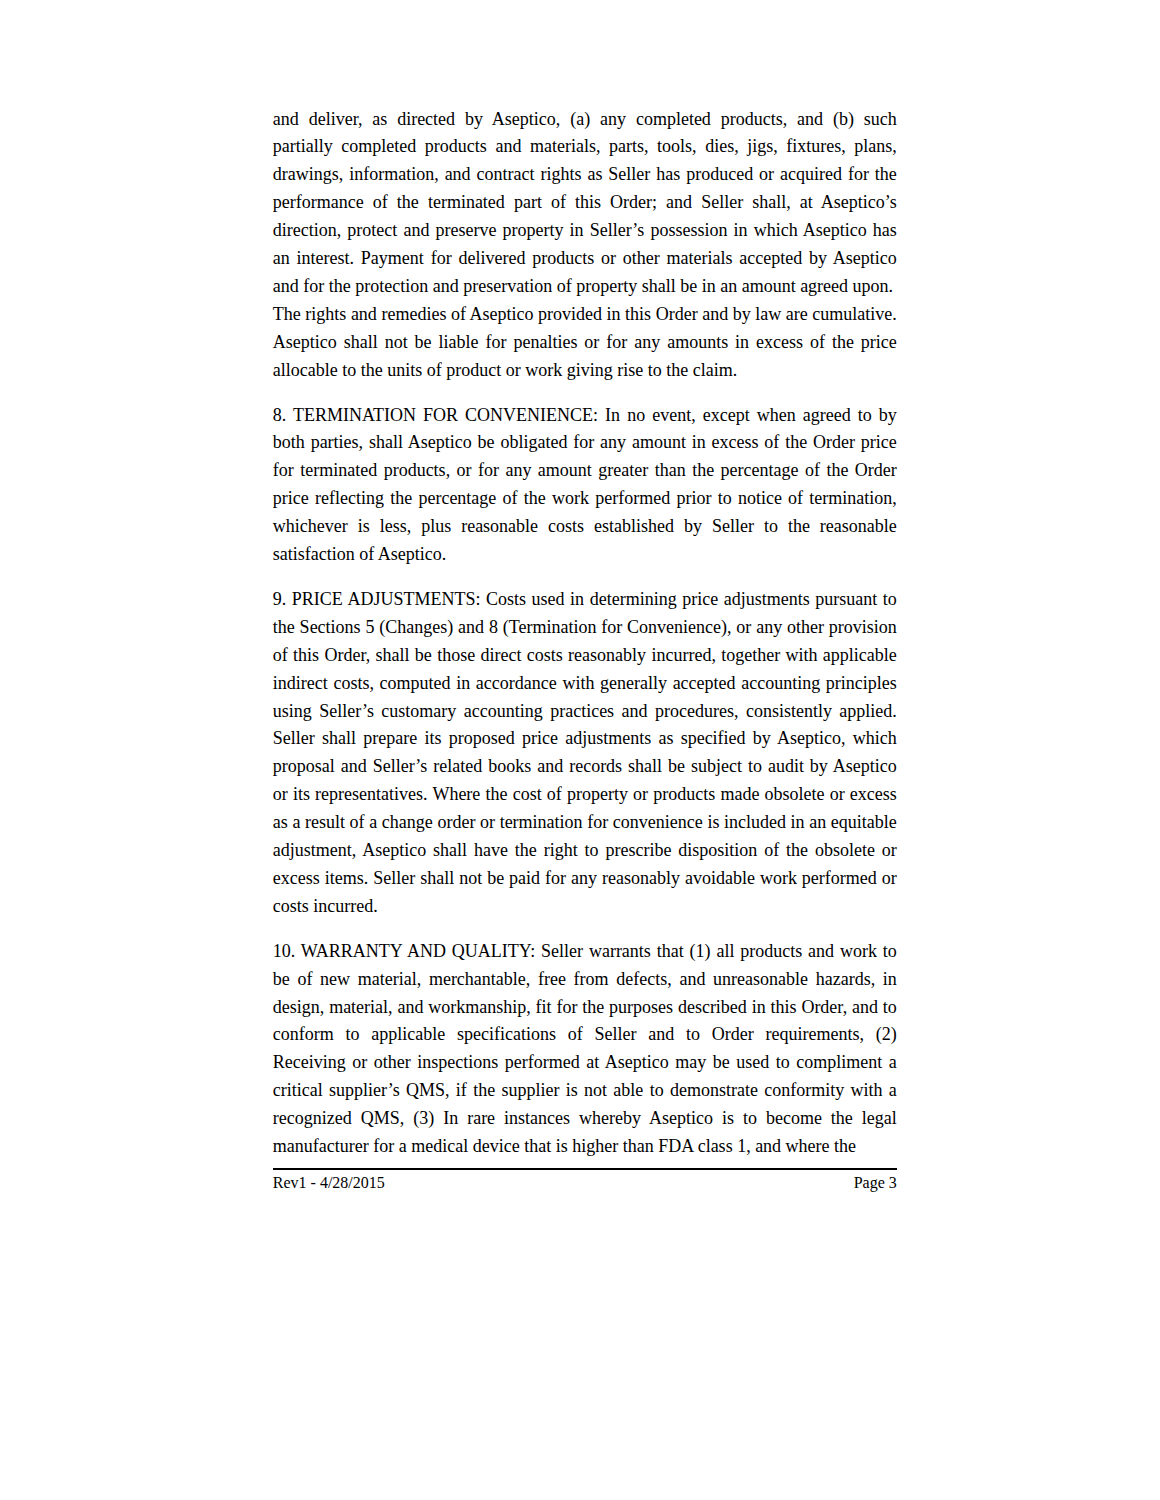and deliver, as directed by Aseptico, (a) any completed products, and (b) such partially completed products and materials, parts, tools, dies, jigs, fixtures, plans, drawings, information, and contract rights as Seller has produced or acquired for the performance of the terminated part of this Order; and Seller shall, at Aseptico’s direction, protect and preserve property in Seller’s possession in which Aseptico has an interest. Payment for delivered products or other materials accepted by Aseptico and for the protection and preservation of property shall be in an amount agreed upon.
The rights and remedies of Aseptico provided in this Order and by law are cumulative. Aseptico shall not be liable for penalties or for any amounts in excess of the price allocable to the units of product or work giving rise to the claim.
8. TERMINATION FOR CONVENIENCE: In no event, except when agreed to by both parties, shall Aseptico be obligated for any amount in excess of the Order price for terminated products, or for any amount greater than the percentage of the Order price reflecting the percentage of the work performed prior to notice of termination, whichever is less, plus reasonable costs established by Seller to the reasonable satisfaction of Aseptico.
9. PRICE ADJUSTMENTS: Costs used in determining price adjustments pursuant to the Sections 5 (Changes) and 8 (Termination for Convenience), or any other provision of this Order, shall be those direct costs reasonably incurred, together with applicable indirect costs, computed in accordance with generally accepted accounting principles using Seller’s customary accounting practices and procedures, consistently applied. Seller shall prepare its proposed price adjustments as specified by Aseptico, which proposal and Seller’s related books and records shall be subject to audit by Aseptico or its representatives. Where the cost of property or products made obsolete or excess as a result of a change order or termination for convenience is included in an equitable adjustment, Aseptico shall have the right to prescribe disposition of the obsolete or excess items. Seller shall not be paid for any reasonably avoidable work performed or costs incurred.
10. WARRANTY AND QUALITY: Seller warrants that (1) all products and work to be of new material, merchantable, free from defects, and unreasonable hazards, in design, material, and workmanship, fit for the purposes described in this Order, and to conform to applicable specifications of Seller and to Order requirements, (2) Receiving or other inspections performed at Aseptico may be used to compliment a critical supplier’s QMS, if the supplier is not able to demonstrate conformity with a recognized QMS, (3) In rare instances whereby Aseptico is to become the legal manufacturer for a medical device that is higher than FDA class 1, and where the
Rev1 - 4/28/2015 Page 3